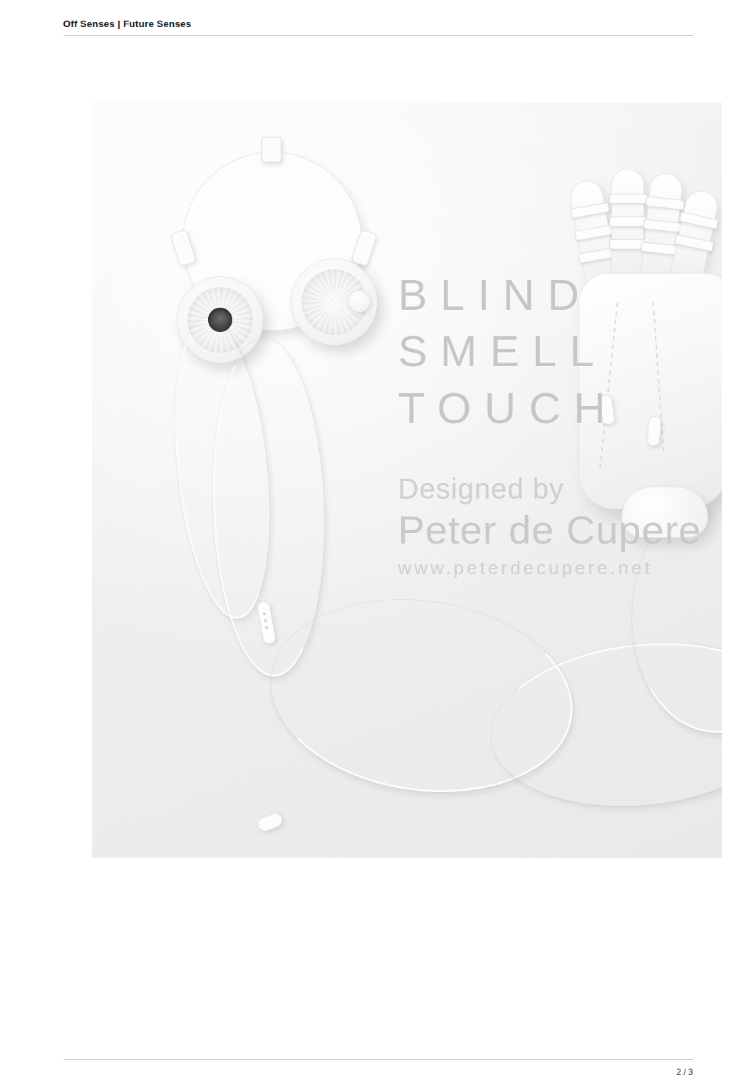Off Senses | Future Senses
BLIND
SMELL
TOUCH
Designed by
Peter de Cupere
www.peterdecupere.net
2 / 3